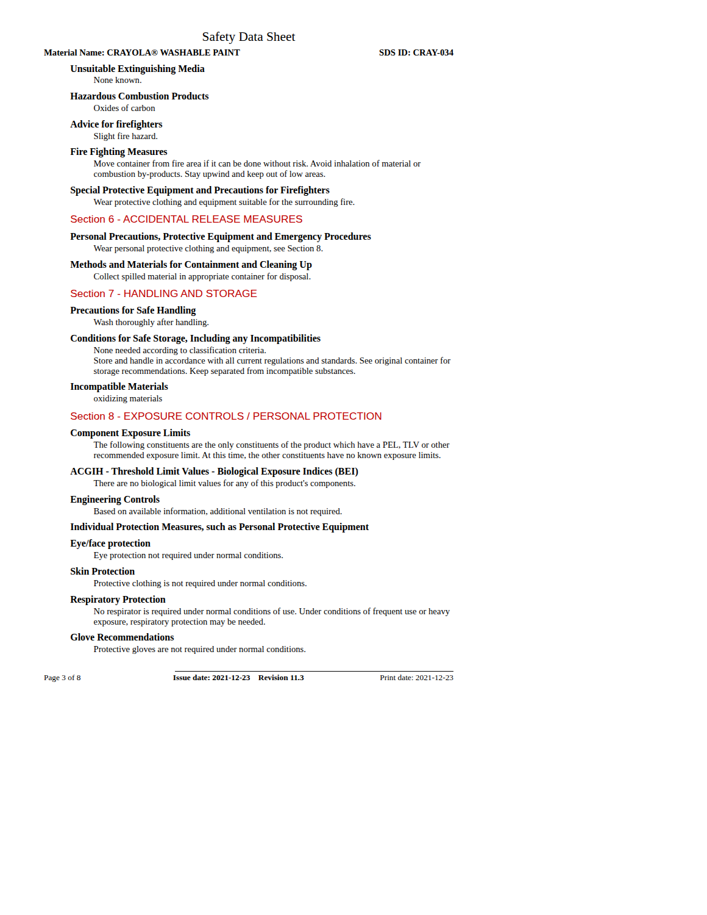Safety Data Sheet
Material Name: CRAYOLA® WASHABLE PAINT SDS ID: CRAY-034
Unsuitable Extinguishing Media
None known.
Hazardous Combustion Products
Oxides of carbon
Advice for firefighters
Slight fire hazard.
Fire Fighting Measures
Move container from fire area if it can be done without risk. Avoid inhalation of material or combustion by-products. Stay upwind and keep out of low areas.
Special Protective Equipment and Precautions for Firefighters
Wear protective clothing and equipment suitable for the surrounding fire.
Section 6 - ACCIDENTAL RELEASE MEASURES
Personal Precautions, Protective Equipment and Emergency Procedures
Wear personal protective clothing and equipment, see Section 8.
Methods and Materials for Containment and Cleaning Up
Collect spilled material in appropriate container for disposal.
Section 7 - HANDLING AND STORAGE
Precautions for Safe Handling
Wash thoroughly after handling.
Conditions for Safe Storage, Including any Incompatibilities
None needed according to classification criteria.
Store and handle in accordance with all current regulations and standards. See original container for storage recommendations. Keep separated from incompatible substances.
Incompatible Materials
oxidizing materials
Section 8 - EXPOSURE CONTROLS / PERSONAL PROTECTION
Component Exposure Limits
The following constituents are the only constituents of the product which have a PEL, TLV or other recommended exposure limit. At this time, the other constituents have no known exposure limits.
ACGIH - Threshold Limit Values - Biological Exposure Indices (BEI)
There are no biological limit values for any of this product's components.
Engineering Controls
Based on available information, additional ventilation is not required.
Individual Protection Measures, such as Personal Protective Equipment
Eye/face protection
Eye protection not required under normal conditions.
Skin Protection
Protective clothing is not required under normal conditions.
Respiratory Protection
No respirator is required under normal conditions of use. Under conditions of frequent use or heavy exposure, respiratory protection may be needed.
Glove Recommendations
Protective gloves are not required under normal conditions.
Page 3 of 8
Issue date: 2021-12-23 Revision 11.3
Print date: 2021-12-23